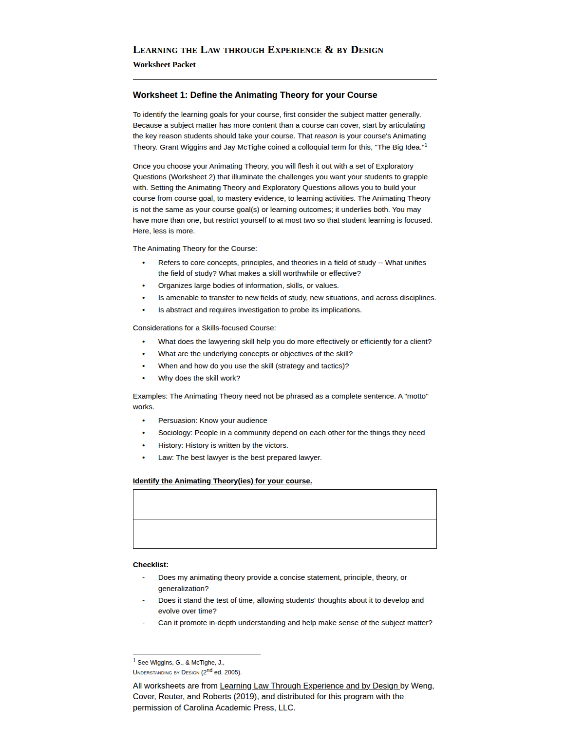Learning the Law through Experience & by Design
Worksheet Packet
Worksheet 1: Define the Animating Theory for your Course
To identify the learning goals for your course, first consider the subject matter generally. Because a subject matter has more content than a course can cover, start by articulating the key reason students should take your course. That reason is your course's Animating Theory. Grant Wiggins and Jay McTighe coined a colloquial term for this, "The Big Idea."1
Once you choose your Animating Theory, you will flesh it out with a set of Exploratory Questions (Worksheet 2) that illuminate the challenges you want your students to grapple with. Setting the Animating Theory and Exploratory Questions allows you to build your course from course goal, to mastery evidence, to learning activities. The Animating Theory is not the same as your course goal(s) or learning outcomes; it underlies both. You may have more than one, but restrict yourself to at most two so that student learning is focused. Here, less is more.
The Animating Theory for the Course:
Refers to core concepts, principles, and theories in a field of study -- What unifies the field of study? What makes a skill worthwhile or effective?
Organizes large bodies of information, skills, or values.
Is amenable to transfer to new fields of study, new situations, and across disciplines.
Is abstract and requires investigation to probe its implications.
Considerations for a Skills-focused Course:
What does the lawyering skill help you do more effectively or efficiently for a client?
What are the underlying concepts or objectives of the skill?
When and how do you use the skill (strategy and tactics)?
Why does the skill work?
Examples: The Animating Theory need not be phrased as a complete sentence. A "motto" works.
Persuasion: Know your audience
Sociology: People in a community depend on each other for the things they need
History: History is written by the victors.
Law: The best lawyer is the best prepared lawyer.
Identify the Animating Theory(ies) for your course.
Checklist:
Does my animating theory provide a concise statement, principle, theory, or generalization?
Does it stand the test of time, allowing students' thoughts about it to develop and evolve over time?
Can it promote in-depth understanding and help make sense of the subject matter?
1 See Wiggins, G., & McTighe, J., Understanding by Design (2nd ed. 2005).
All worksheets are from Learning Law Through Experience and by Design by Weng, Cover, Reuter, and Roberts (2019), and distributed for this program with the permission of Carolina Academic Press, LLC.